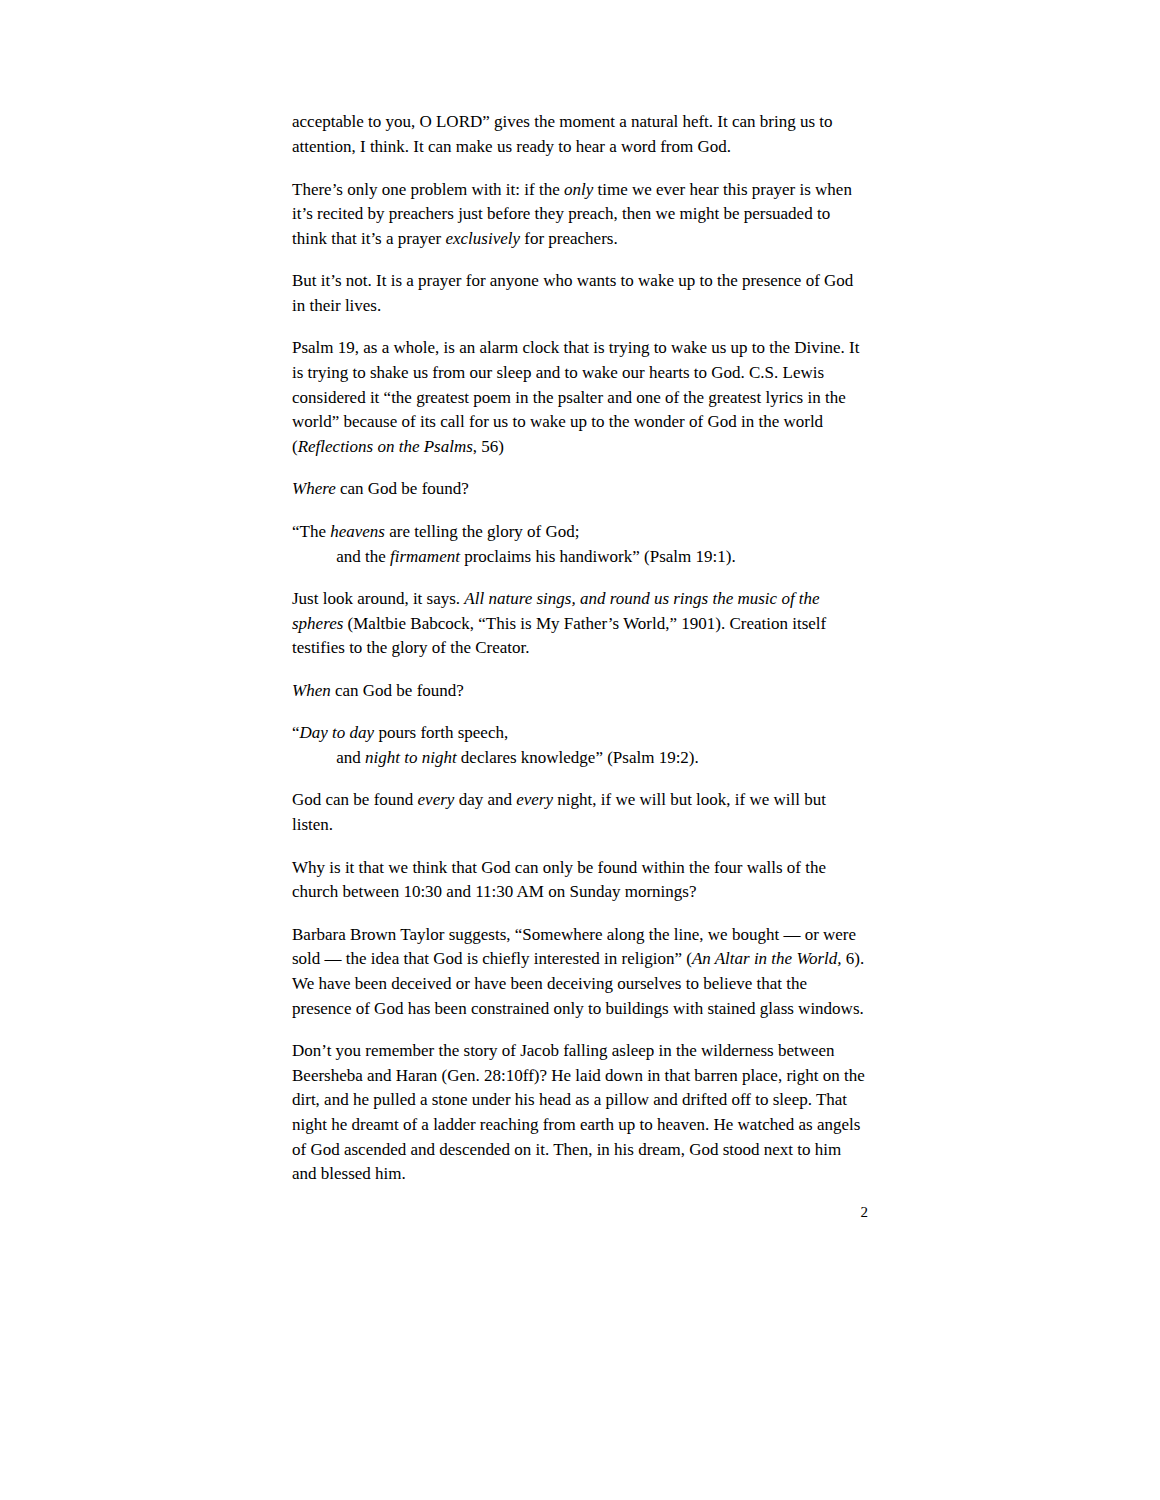acceptable to you, O LORD” gives the moment a natural heft. It can bring us to attention, I think. It can make us ready to hear a word from God.
There’s only one problem with it: if the only time we ever hear this prayer is when it’s recited by preachers just before they preach, then we might be persuaded to think that it’s a prayer exclusively for preachers.
But it’s not. It is a prayer for anyone who wants to wake up to the presence of God in their lives.
Psalm 19, as a whole, is an alarm clock that is trying to wake us up to the Divine. It is trying to shake us from our sleep and to wake our hearts to God. C.S. Lewis considered it “the greatest poem in the psalter and one of the greatest lyrics in the world” because of its call for us to wake up to the wonder of God in the world (Reflections on the Psalms, 56)
Where can God be found?
“The heavens are telling the glory of God;
and the firmament proclaims his handiwork” (Psalm 19:1).
Just look around, it says. All nature sings, and round us rings the music of the spheres (Maltbie Babcock, “This is My Father’s World,” 1901). Creation itself testifies to the glory of the Creator.
When can God be found?
“Day to day pours forth speech,
and night to night declares knowledge” (Psalm 19:2).
God can be found every day and every night, if we will but look, if we will but listen.
Why is it that we think that God can only be found within the four walls of the church between 10:30 and 11:30 AM on Sunday mornings?
Barbara Brown Taylor suggests, “Somewhere along the line, we bought — or were sold — the idea that God is chiefly interested in religion” (An Altar in the World, 6). We have been deceived or have been deceiving ourselves to believe that the presence of God has been constrained only to buildings with stained glass windows.
Don’t you remember the story of Jacob falling asleep in the wilderness between Beersheba and Haran (Gen. 28:10ff)? He laid down in that barren place, right on the dirt, and he pulled a stone under his head as a pillow and drifted off to sleep. That night he dreamt of a ladder reaching from earth up to heaven. He watched as angels of God ascended and descended on it. Then, in his dream, God stood next to him and blessed him.
2